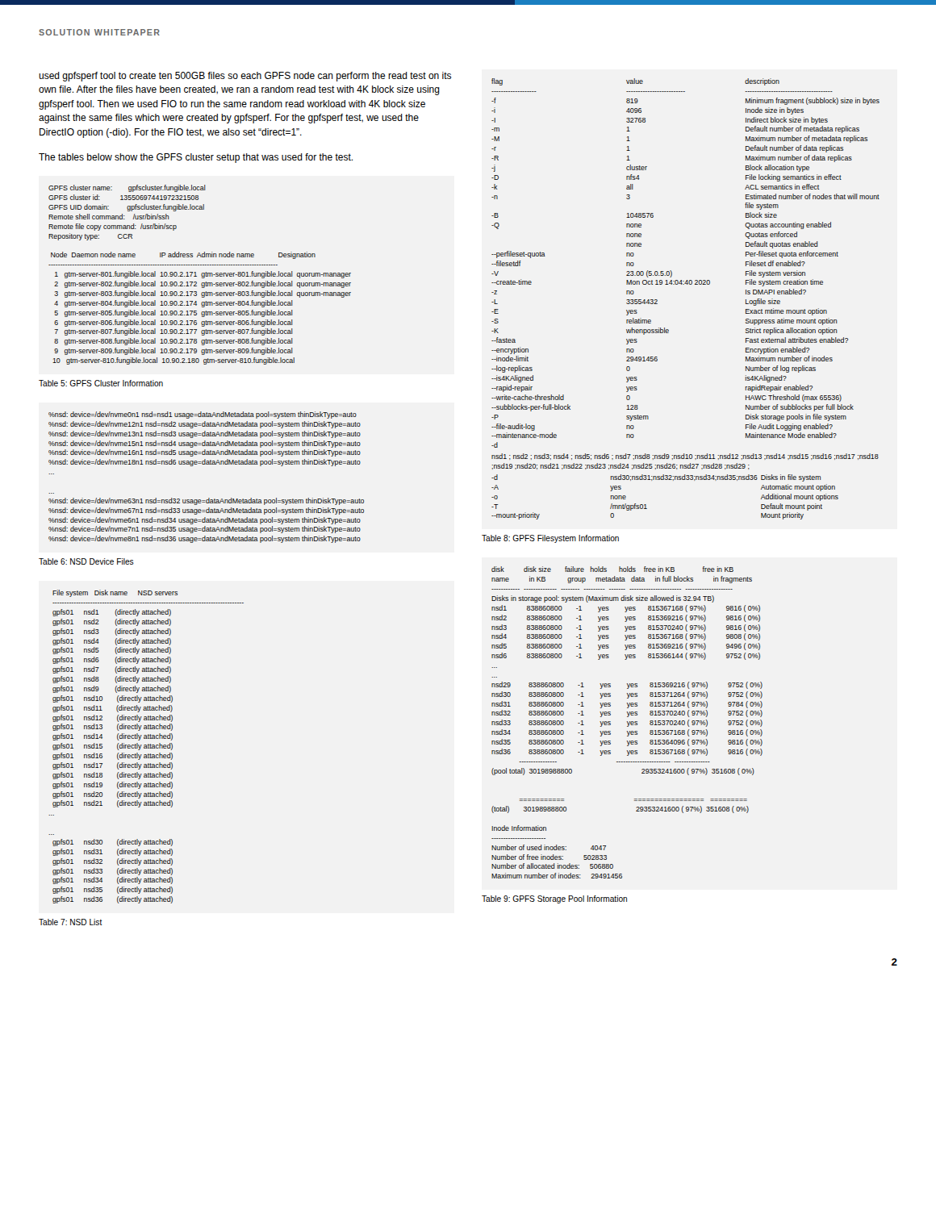SOLUTION WHITEPAPER
used gpfsperf tool to create ten 500GB files so each GPFS node can perform the read test on its own file. After the files have been created, we ran a random read test with 4K block size using gpfsperf tool. Then we used FIO to run the same random read workload with 4K block size against the same files which were created by gpfsperf. For the gpfsperf test, we used the DirectIO option (-dio). For the FIO test, we also set “direct=1”.
The tables below show the GPFS cluster setup that was used for the test.
GPFS cluster name: gpfscluster.fungible.local GPFS cluster id: 13550697441972321508 GPFS UID domain: gpfscluster.fungible.local Remote shell command: /usr/bin/ssh Remote file copy command: /usr/bin/scp Repository type: CCR Node Daemon node name IP address Admin node name Designation ------------------------------------------------------------------------------------------------- 1 gtm-server-801.fungible.local 10.90.2.171 gtm-server-801.fungible.local quorum-manager 2 gtm-server-802.fungible.local 10.90.2.172 gtm-server-802.fungible.local quorum-manager 3 gtm-server-803.fungible.local 10.90.2.173 gtm-server-803.fungible.local quorum-manager 4 gtm-server-804.fungible.local 10.90.2.174 gtm-server-804.fungible.local 5 gtm-server-805.fungible.local 10.90.2.175 gtm-server-805.fungible.local 6 gtm-server-806.fungible.local 10.90.2.176 gtm-server-806.fungible.local 7 gtm-server-807.fungible.local 10.90.2.177 gtm-server-807.fungible.local 8 gtm-server-808.fungible.local 10.90.2.178 gtm-server-808.fungible.local 9 gtm-server-809.fungible.local 10.90.2.179 gtm-server-809.fungible.local 10 gtm-server-810.fungible.local 10.90.2.180 gtm-server-810.fungible.local
Table 5: GPFS Cluster Information
%nsd: device=/dev/nvme0n1 nsd=nsd1 usage=dataAndMetadata pool=system thinDiskType=auto %nsd: device=/dev/nvme12n1 nsd=nsd2 usage=dataAndMetadata pool=system thinDiskType=auto %nsd: device=/dev/nvme13n1 nsd=nsd3 usage=dataAndMetadata pool=system thinDiskType=auto %nsd: device=/dev/nvme15n1 nsd=nsd4 usage=dataAndMetadata pool=system thinDiskType=auto %nsd: device=/dev/nvme16n1 nsd=nsd5 usage=dataAndMetadata pool=system thinDiskType=auto %nsd: device=/dev/nvme18n1 nsd=nsd6 usage=dataAndMetadata pool=system thinDiskType=auto ... ... %nsd: device=/dev/nvme63n1 nsd=nsd32 usage=dataAndMetadata pool=system thinDiskType=auto %nsd: device=/dev/nvme67n1 nsd=nsd33 usage=dataAndMetadata pool=system thinDiskType=auto %nsd: device=/dev/nvme6n1 nsd=nsd34 usage=dataAndMetadata pool=system thinDiskType=auto %nsd: device=/dev/nvme7n1 nsd=nsd35 usage=dataAndMetadata pool=system thinDiskType=auto %nsd: device=/dev/nvme8n1 nsd=nsd36 usage=dataAndMetadata pool=system thinDiskType=auto
Table 6: NSD Device Files
File system Disk name NSD servers --------------------------------------------------------------------------------- gpfs01 nsd1 (directly attached) gpfs01 nsd2 (directly attached) gpfs01 nsd3 (directly attached) gpfs01 nsd4 (directly attached) gpfs01 nsd5 (directly attached) gpfs01 nsd6 (directly attached) gpfs01 nsd7 (directly attached) gpfs01 nsd8 (directly attached) gpfs01 nsd9 (directly attached) gpfs01 nsd10 (directly attached) gpfs01 nsd11 (directly attached) gpfs01 nsd12 (directly attached) gpfs01 nsd13 (directly attached) gpfs01 nsd14 (directly attached) gpfs01 nsd15 (directly attached) gpfs01 nsd16 (directly attached) gpfs01 nsd17 (directly attached) gpfs01 nsd18 (directly attached) gpfs01 nsd19 (directly attached) gpfs01 nsd20 (directly attached) gpfs01 nsd21 (directly attached) ... ... gpfs01 nsd30 (directly attached) gpfs01 nsd31 (directly attached) gpfs01 nsd32 (directly attached) gpfs01 nsd33 (directly attached) gpfs01 nsd34 (directly attached) gpfs01 nsd35 (directly attached) gpfs01 nsd36 (directly attached)
Table 7: NSD List
| flag | value | description |
| ------------------- | ------------------------- | ------------------------------------- |
| -f | 819 | Minimum fragment (subblock) size in bytes |
| -i | 4096 | Inode size in bytes |
| -I | 32768 | Indirect block size in bytes |
| -m | 1 | Default number of metadata replicas |
| -M | 1 | Maximum number of metadata replicas |
| -r | 1 | Default number of data replicas |
| -R | 1 | Maximum number of data replicas |
| -j | cluster | Block allocation type |
| -D | nfs4 | File locking semantics in effect |
| -k | all | ACL semantics in effect |
| -n | 3 | Estimated number of nodes that will mount file system |
| -B | 1048576 | Block size |
| -Q | none | Quotas accounting enabled |
| | none | Quotas enforced |
| | none | Default quotas enabled |
| --perfileset-quota | no | Per-fileset quota enforcement |
| --filesetdf | no | Fileset df enabled? |
| -V | 23.00 (5.0.5.0) | File system version |
| --create-time | Mon Oct 19 14:04:40 2020 | File system creation time |
| -z | no | Is DMAPI enabled? |
| -L | 33554432 | Logfile size |
| -E | yes | Exact mtime mount option |
| -S | relatime | Suppress atime mount option |
| -K | whenpossible | Strict replica allocation option |
| --fastea | yes | Fast external attributes enabled? |
| --encryption | no | Encryption enabled? |
| --inode-limit | 29491456 | Maximum number of inodes |
| --log-replicas | 0 | Number of log replicas |
| --is4KAligned | yes | is4KAligned? |
| --rapid-repair | yes | rapidRepair enabled? |
| --write-cache-threshold | 0 | HAWC Threshold (max 65536) |
| --subblocks-per-full-block | 128 | Number of subblocks per full block |
| -P | system | Disk storage pools in file system |
| --file-audit-log | no | File Audit Logging enabled? |
| --maintenance-mode | no | Maintenance Mode enabled? |
| -d | |
nsd1 ; nsd2 ; nsd3; nsd4 ; nsd5; nsd6 ; nsd7 ;nsd8 ;nsd9 ;nsd10 ;nsd11 ;nsd12 ;nsd13 ;nsd14 ;nsd15 ;nsd16 ;nsd17 ;nsd18 ;nsd19 ;nsd20; nsd21 ;nsd22 ;nsd23 ;nsd24 ;nsd25 ;nsd26; nsd27 ;nsd28 ;nsd29 ;
| -d | nsd30;nsd31;nsd32;nsd33;nsd34;nsd35;nsd36 | Disks in file system |
| -A | yes | Automatic mount option |
| -o | none | Additional mount options |
| -T | /mnt/gpfs01 | Default mount point |
| --mount-priority | 0 | Mount priority |
Table 8: GPFS Filesystem Information
disk disk size failure holds holds free in KB free in KB name in KB group metadata data in full blocks in fragments ------------ -------------- -------- --------- ------- ---------------------- -------------------- Disks in storage pool: system (Maximum disk size allowed is 32.94 TB) nsd1 838860800 -1 yes yes 815367168 ( 97%) 9816 ( 0%) nsd2 838860800 -1 yes yes 815369216 ( 97%) 9816 ( 0%) nsd3 838860800 -1 yes yes 815370240 ( 97%) 9816 ( 0%) nsd4 838860800 -1 yes yes 815367168 ( 97%) 9808 ( 0%) nsd5 838860800 -1 yes yes 815369216 ( 97%) 9496 ( 0%) nsd6 838860800 -1 yes yes 815366144 ( 97%) 9752 ( 0%) ... ... nsd29 838860800 -1 yes yes 815369216 ( 97%) 9752 ( 0%) nsd30 838860800 -1 yes yes 815371264 ( 97%) 9752 ( 0%) nsd31 838860800 -1 yes yes 815371264 ( 97%) 9784 ( 0%) nsd32 838860800 -1 yes yes 815370240 ( 97%) 9752 ( 0%) nsd33 838860800 -1 yes yes 815370240 ( 97%) 9752 ( 0%) nsd34 838860800 -1 yes yes 815367168 ( 97%) 9816 ( 0%) nsd35 838860800 -1 yes yes 815364096 ( 97%) 9816 ( 0%) nsd36 838860800 -1 yes yes 815367168 ( 97%) 9816 ( 0%) ---------------- ----------------------- --------------- (pool total) 30198988800 29353241600 ( 97%) 351608 ( 0%) =========== ================= ========= (total) 30198988800 29353241600 ( 97%) 351608 ( 0%) Inode Information ----------------------- Number of used inodes: 4047 Number of free inodes: 502833 Number of allocated inodes: 506880 Maximum number of inodes: 29491456
Table 9: GPFS Storage Pool Information
2